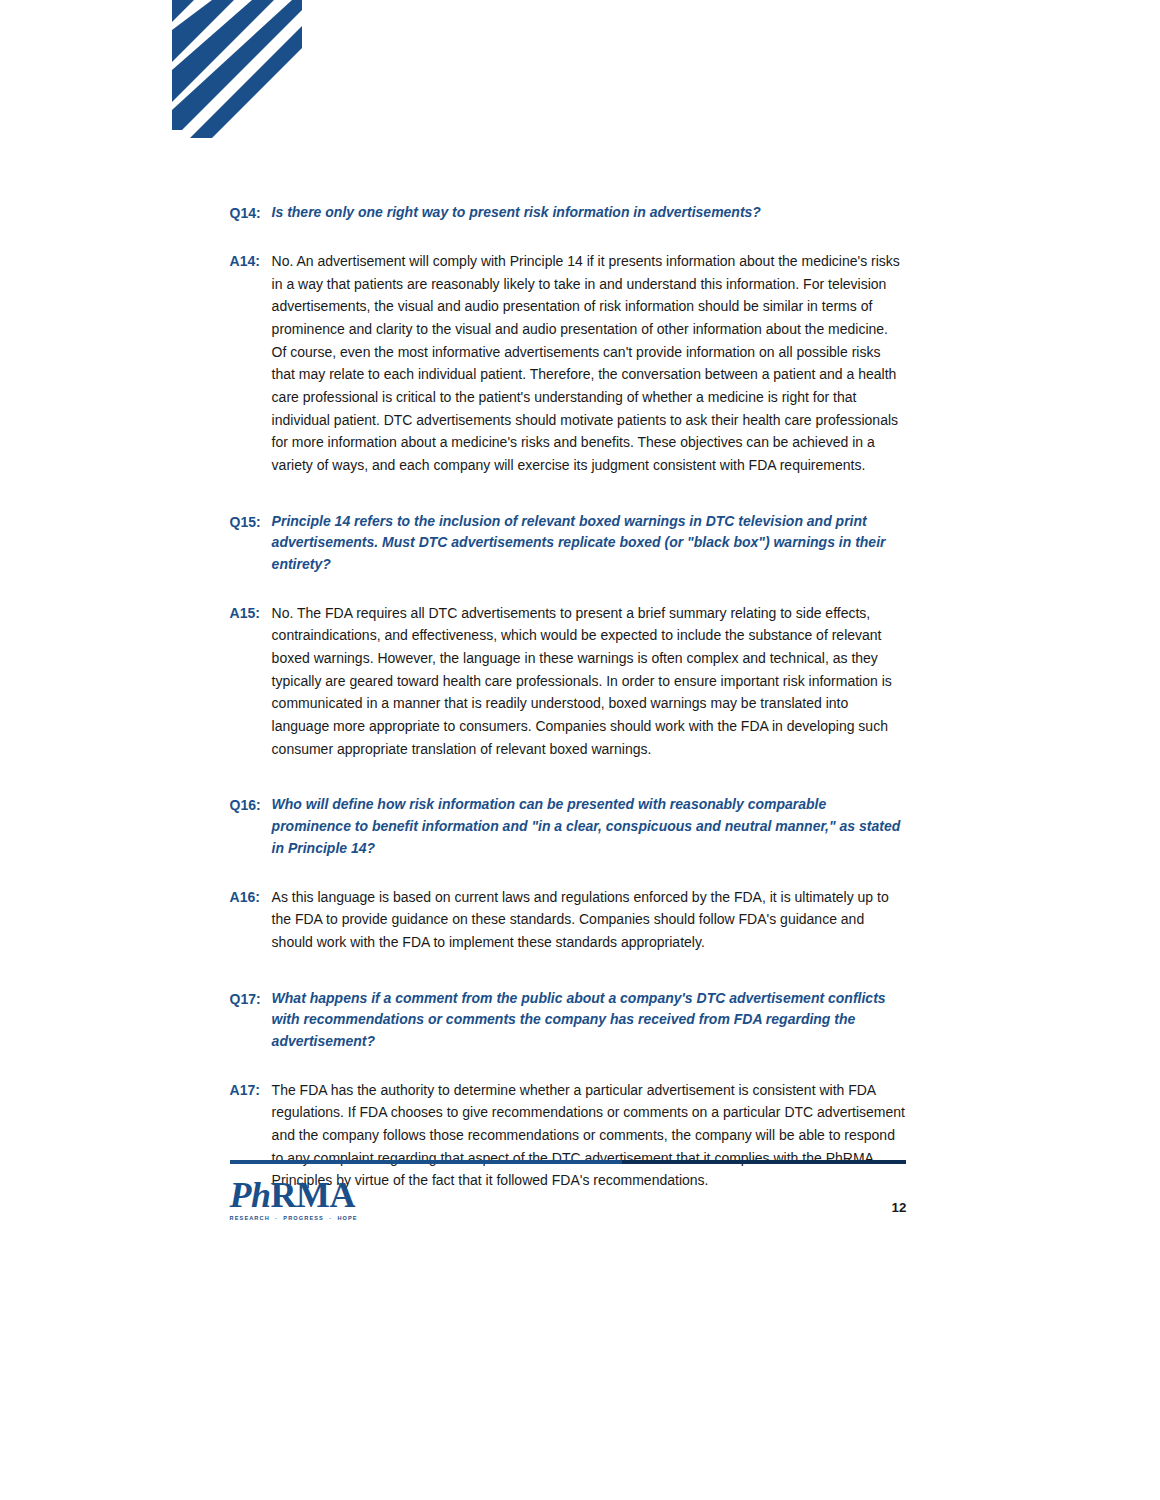Q14:
Is there only one right way to present risk information in advertisements?
A14:
No. An advertisement will comply with Principle 14 if it presents information about the medicine's risks in a way that patients are reasonably likely to take in and understand this information. For television advertisements, the visual and audio presentation of risk information should be similar in terms of prominence and clarity to the visual and audio presentation of other information about the medicine. Of course, even the most informative advertisements can't provide information on all possible risks that may relate to each individual patient. Therefore, the conversation between a patient and a health care professional is critical to the patient's understanding of whether a medicine is right for that individual patient. DTC advertisements should motivate patients to ask their health care professionals for more information about a medicine's risks and benefits. These objectives can be achieved in a variety of ways, and each company will exercise its judgment consistent with FDA requirements.
Q15:
Principle 14 refers to the inclusion of relevant boxed warnings in DTC television and print advertisements. Must DTC advertisements replicate boxed (or "black box") warnings in their entirety?
A15:
No. The FDA requires all DTC advertisements to present a brief summary relating to side effects, contraindications, and effectiveness, which would be expected to include the substance of relevant boxed warnings. However, the language in these warnings is often complex and technical, as they typically are geared toward health care professionals. In order to ensure important risk information is communicated in a manner that is readily understood, boxed warnings may be translated into language more appropriate to consumers. Companies should work with the FDA in developing such consumer appropriate translation of relevant boxed warnings.
Q16:
Who will define how risk information can be presented with reasonably comparable prominence to benefit information and "in a clear, conspicuous and neutral manner," as stated in Principle 14?
A16:
As this language is based on current laws and regulations enforced by the FDA, it is ultimately up to the FDA to provide guidance on these standards. Companies should follow FDA's guidance and should work with the FDA to implement these standards appropriately.
Q17:
What happens if a comment from the public about a company's DTC advertisement conflicts with recommendations or comments the company has received from FDA regarding the advertisement?
A17:
The FDA has the authority to determine whether a particular advertisement is consistent with FDA regulations. If FDA chooses to give recommendations or comments on a particular DTC advertisement and the company follows those recommendations or comments, the company will be able to respond to any complaint regarding that aspect of the DTC advertisement that it complies with the PhRMA Principles by virtue of the fact that it followed FDA's recommendations.
Ph RMA
RESEARCH · PROGRESS · HOPE
12